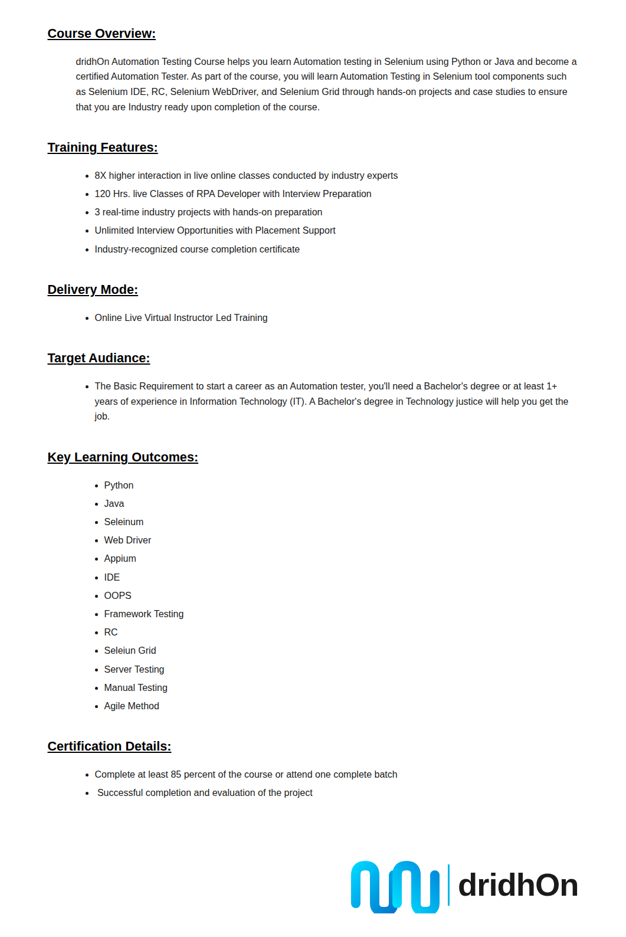Course Overview:
dridhOn Automation Testing Course helps you learn Automation testing in Selenium using Python or Java and become a certified Automation Tester. As part of the course, you will learn Automation Testing in Selenium tool components such as Selenium IDE, RC, Selenium WebDriver, and Selenium Grid through hands-on projects and case studies to ensure that you are Industry ready upon completion of the course.
Training Features:
8X higher interaction in live online classes conducted by industry experts
120 Hrs. live Classes of RPA Developer with Interview Preparation
3 real-time industry projects with hands-on preparation
Unlimited Interview Opportunities with Placement Support
Industry-recognized course completion certificate
Delivery Mode:
Online Live Virtual Instructor Led Training
Target Audiance:
The Basic Requirement to start a career as an Automation tester, you'll need a Bachelor's degree or at least 1+ years of experience in Information Technology (IT). A Bachelor's degree in Technology justice will help you get the job.
Key Learning Outcomes:
Python
Java
Seleinum
Web Driver
Appium
IDE
OOPS
Framework Testing
RC
Seleiun Grid
Server Testing
Manual Testing
Agile Method
Certification Details:
Complete at least 85 percent of the course or attend one complete batch
Successful completion and evaluation of the project
dridhOn